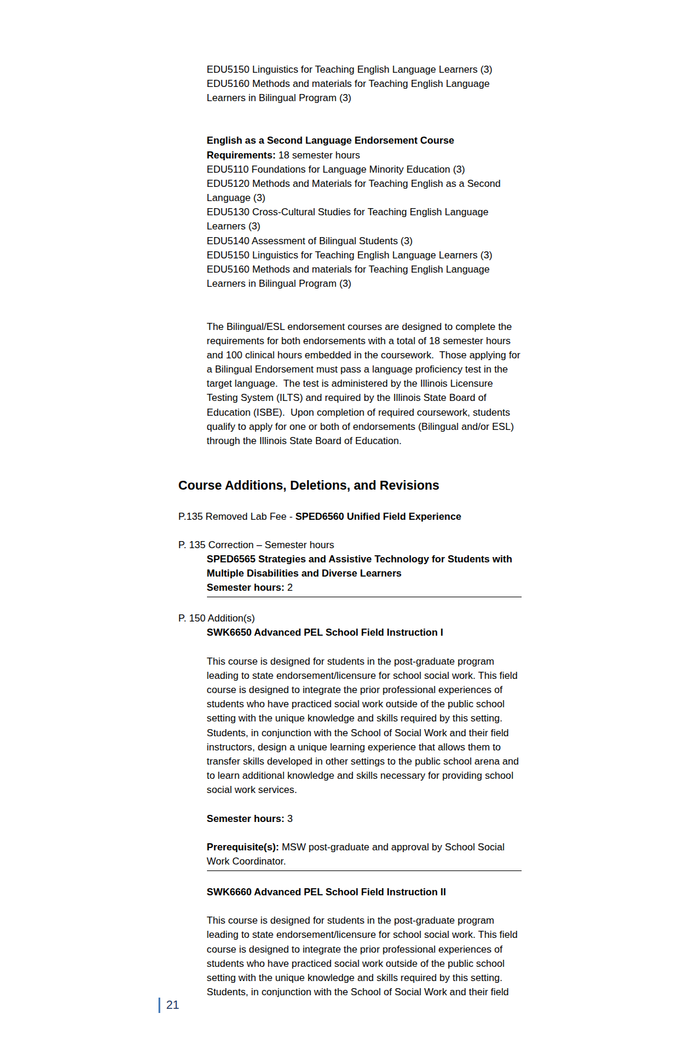EDU5150 Linguistics for Teaching English Language Learners (3)
EDU5160 Methods and materials for Teaching English Language Learners in Bilingual Program (3)
English as a Second Language Endorsement Course Requirements: 18 semester hours
EDU5110 Foundations for Language Minority Education (3)
EDU5120 Methods and Materials for Teaching English as a Second Language (3)
EDU5130 Cross-Cultural Studies for Teaching English Language Learners (3)
EDU5140 Assessment of Bilingual Students (3)
EDU5150 Linguistics for Teaching English Language Learners (3)
EDU5160 Methods and materials for Teaching English Language Learners in Bilingual Program (3)
The Bilingual/ESL endorsement courses are designed to complete the requirements for both endorsements with a total of 18 semester hours and 100 clinical hours embedded in the coursework. Those applying for a Bilingual Endorsement must pass a language proficiency test in the target language. The test is administered by the Illinois Licensure Testing System (ILTS) and required by the Illinois State Board of Education (ISBE). Upon completion of required coursework, students qualify to apply for one or both of endorsements (Bilingual and/or ESL) through the Illinois State Board of Education.
Course Additions, Deletions, and Revisions
P.135 Removed Lab Fee - SPED6560 Unified Field Experience
P. 135 Correction – Semester hours
SPED6565 Strategies and Assistive Technology for Students with Multiple Disabilities and Diverse Learners
Semester hours: 2
P. 150 Addition(s)
SWK6650 Advanced PEL School Field Instruction I
This course is designed for students in the post-graduate program leading to state endorsement/licensure for school social work. This field course is designed to integrate the prior professional experiences of students who have practiced social work outside of the public school setting with the unique knowledge and skills required by this setting. Students, in conjunction with the School of Social Work and their field instructors, design a unique learning experience that allows them to transfer skills developed in other settings to the public school arena and to learn additional knowledge and skills necessary for providing school social work services.
Semester hours: 3
Prerequisite(s): MSW post-graduate and approval by School Social Work Coordinator.
SWK6660 Advanced PEL School Field Instruction II
This course is designed for students in the post-graduate program leading to state endorsement/licensure for school social work. This field course is designed to integrate the prior professional experiences of students who have practiced social work outside of the public school setting with the unique knowledge and skills required by this setting. Students, in conjunction with the School of Social Work and their field
21